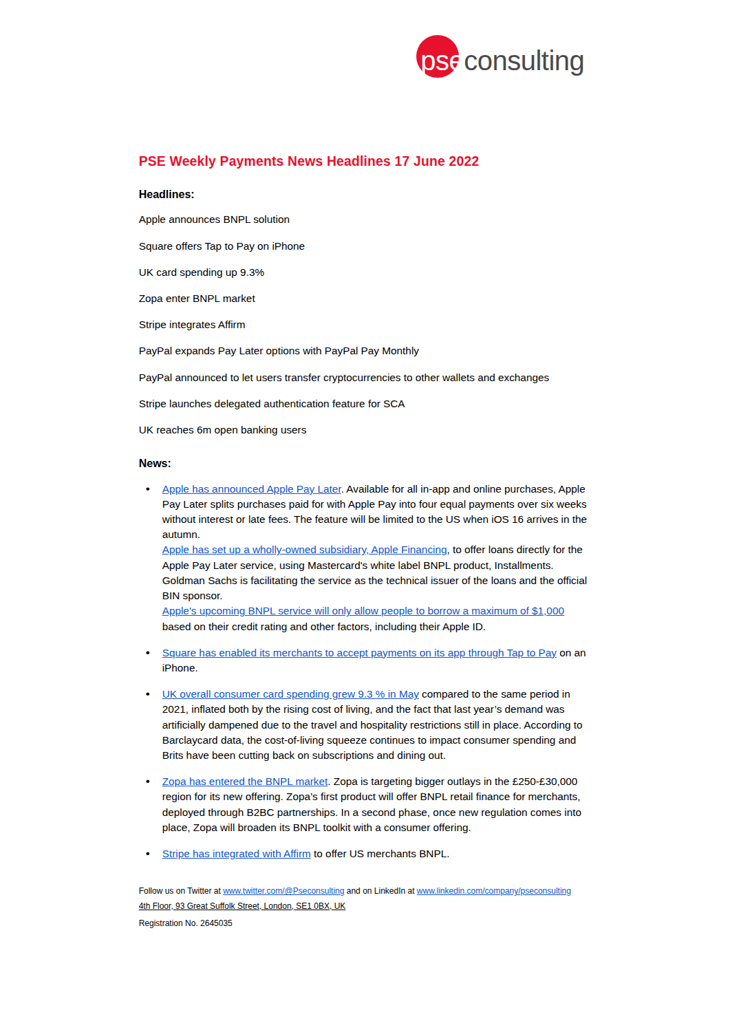pse consulting
PSE Weekly Payments News Headlines 17 June 2022
Headlines:
Apple announces BNPL solution
Square offers Tap to Pay on iPhone
UK card spending up 9.3%
Zopa enter BNPL market
Stripe integrates Affirm
PayPal expands Pay Later options with PayPal Pay Monthly
PayPal announced to let users transfer cryptocurrencies to other wallets and exchanges
Stripe launches delegated authentication feature for SCA
UK reaches 6m open banking users
News:
Apple has announced Apple Pay Later. Available for all in-app and online purchases, Apple Pay Later splits purchases paid for with Apple Pay into four equal payments over six weeks without interest or late fees. The feature will be limited to the US when iOS 16 arrives in the autumn.
Apple has set up a wholly-owned subsidiary, Apple Financing, to offer loans directly for the Apple Pay Later service, using Mastercard's white label BNPL product, Installments. Goldman Sachs is facilitating the service as the technical issuer of the loans and the official BIN sponsor.
Apple's upcoming BNPL service will only allow people to borrow a maximum of $1,000 based on their credit rating and other factors, including their Apple ID.
Square has enabled its merchants to accept payments on its app through Tap to Pay on an iPhone.
UK overall consumer card spending grew 9.3 % in May compared to the same period in 2021, inflated both by the rising cost of living, and the fact that last year’s demand was artificially dampened due to the travel and hospitality restrictions still in place. According to Barclaycard data, the cost-of-living squeeze continues to impact consumer spending and Brits have been cutting back on subscriptions and dining out.
Zopa has entered the BNPL market. Zopa is targeting bigger outlays in the £250-£30,000 region for its new offering. Zopa’s first product will offer BNPL retail finance for merchants, deployed through B2BC partnerships. In a second phase, once new regulation comes into place, Zopa will broaden its BNPL toolkit with a consumer offering.
Stripe has integrated with Affirm to offer US merchants BNPL.
Follow us on Twitter at www.twitter.com/@Pseconsulting and on LinkedIn at www.linkedin.com/company/pseconsulting
4th Floor, 93 Great Suffolk Street, London, SE1 0BX, UK
Registration No. 2645035